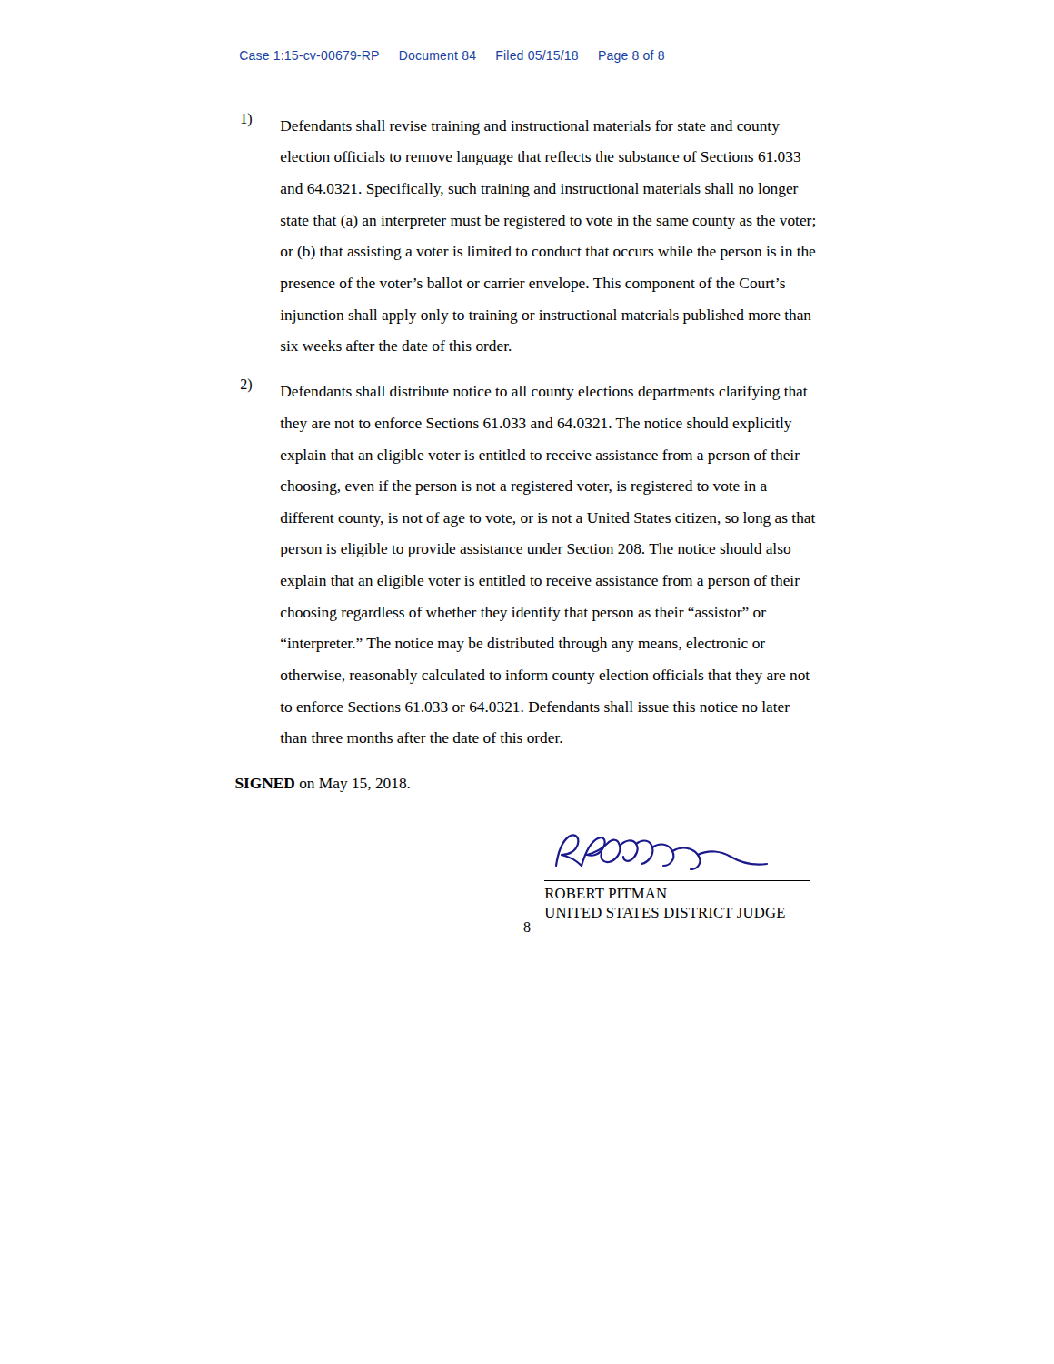Case 1:15-cv-00679-RP Document 84 Filed 05/15/18 Page 8 of 8
1)
Defendants shall revise training and instructional materials for state and county election officials to remove language that reflects the substance of Sections 61.033 and 64.0321. Specifically, such training and instructional materials shall no longer state that (a) an interpreter must be registered to vote in the same county as the voter; or (b) that assisting a voter is limited to conduct that occurs while the person is in the presence of the voter’s ballot or carrier envelope. This component of the Court’s injunction shall apply only to training or instructional materials published more than six weeks after the date of this order.
2)
Defendants shall distribute notice to all county elections departments clarifying that they are not to enforce Sections 61.033 and 64.0321. The notice should explicitly explain that an eligible voter is entitled to receive assistance from a person of their choosing, even if the person is not a registered voter, is registered to vote in a different county, is not of age to vote, or is not a United States citizen, so long as that person is eligible to provide assistance under Section 208. The notice should also explain that an eligible voter is entitled to receive assistance from a person of their choosing regardless of whether they identify that person as their “assistor” or “interpreter.” The notice may be distributed through any means, electronic or otherwise, reasonably calculated to inform county election officials that they are not to enforce Sections 61.033 or 64.0321. Defendants shall issue this notice no later than three months after the date of this order.
SIGNED on May 15, 2018.
ROBERT PITMAN
UNITED STATES DISTRICT JUDGE
8